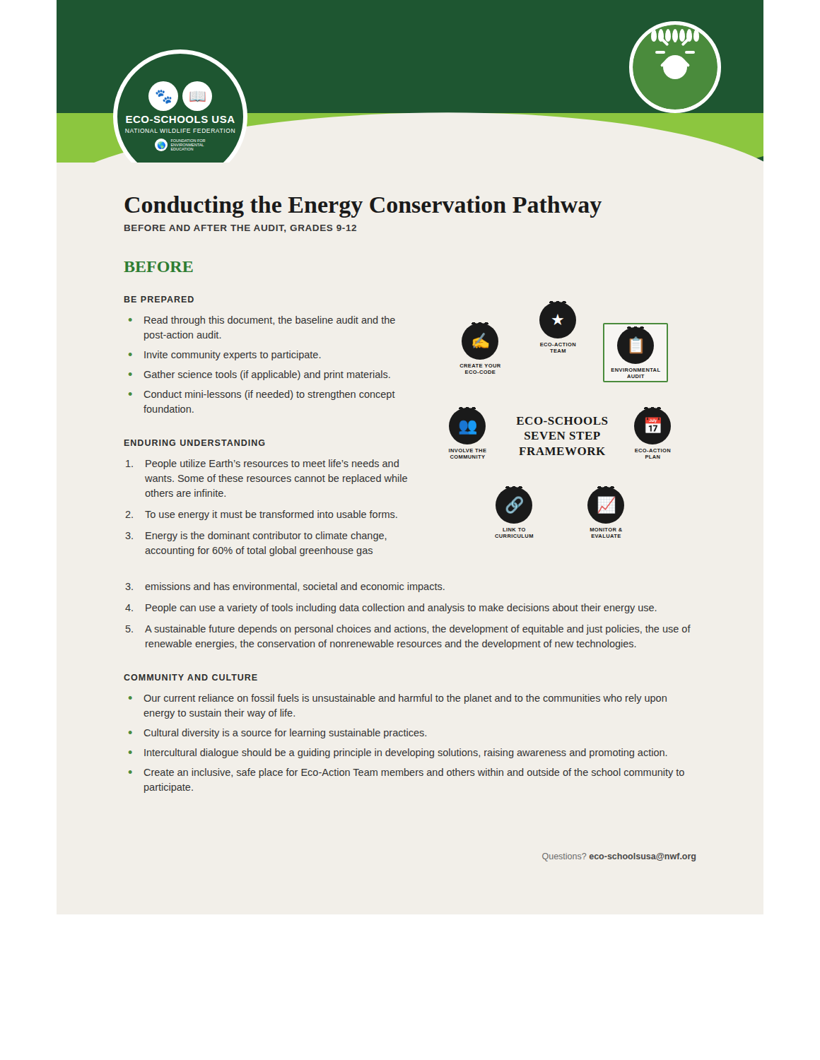🐾 📖
ECO-SCHOOLS USA
NATIONAL WILDLIFE FEDERATION
🌎 FOUNDATION FOR
ENVIRONMENTAL
EDUCATION
Conducting the Energy Conservation Pathway
BEFORE AND AFTER THE AUDIT, GRADES 9-12
BEFORE
BE PREPARED
Read through this document, the baseline audit and the post-action audit.
Invite community experts to participate.
Gather science tools (if applicable) and print materials.
Conduct mini-lessons (if needed) to strengthen concept foundation.
ENDURING UNDERSTANDING
People utilize Earth’s resources to meet life’s needs and wants. Some of these resources cannot be replaced while others are infinite.
To use energy it must be transformed into usable forms.
Energy is the dominant contributor to climate change, accounting for 60% of total global greenhouse gas
ECO-SCHOOLS
SEVEN STEP
FRAMEWORK
★
ECO-ACTION
TEAM
📋
ENVIRONMENTAL
AUDIT
📅
ECO-ACTION
PLAN
📈
MONITOR &
EVALUATE
🔗
LINK TO
CURRICULUM
👥
INVOLVE THE
COMMUNITY
✍
CREATE YOUR
ECO-CODE
emissions and has environmental, societal and economic impacts.
People can use a variety of tools including data collection and analysis to make decisions about their energy use.
A sustainable future depends on personal choices and actions, the development of equitable and just policies, the use of renewable energies, the conservation of nonrenewable resources and the development of new technologies.
COMMUNITY AND CULTURE
Our current reliance on fossil fuels is unsustainable and harmful to the planet and to the communities who rely upon energy to sustain their way of life.
Cultural diversity is a source for learning sustainable practices.
Intercultural dialogue should be a guiding principle in developing solutions, raising awareness and promoting action.
Create an inclusive, safe place for Eco-Action Team members and others within and outside of the school community to participate.
Questions? eco-schoolsusa@nwf.org